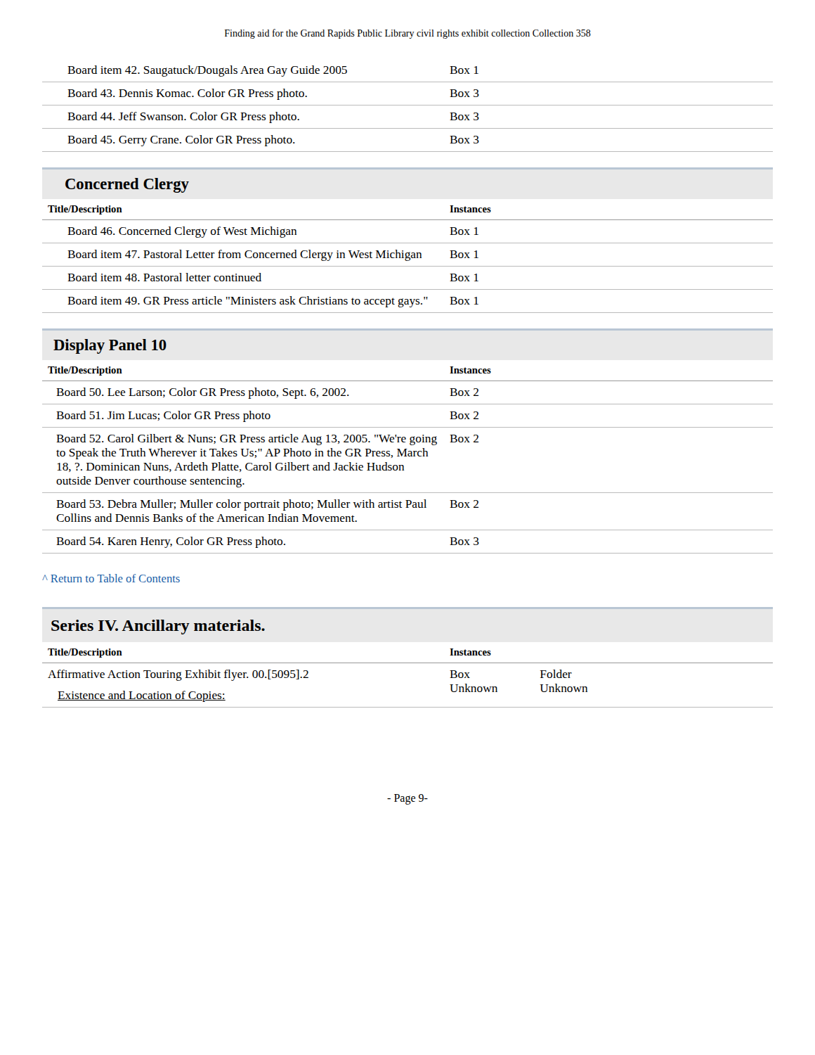Finding aid for the Grand Rapids Public Library civil rights exhibit collection Collection 358
| Board item 42. Saugatuck/Dougals Area Gay Guide 2005 | Box 1 |
| Board 43. Dennis Komac. Color GR Press photo. | Box 3 |
| Board 44. Jeff Swanson. Color GR Press photo. | Box 3 |
| Board 45. Gerry Crane. Color GR Press photo. | Box 3 |
Concerned Clergy
| Title/Description | Instances |
| --- | --- |
| Board 46. Concerned Clergy of West Michigan | Box 1 |
| Board item 47. Pastoral Letter from Concerned Clergy in West Michigan | Box 1 |
| Board item 48. Pastoral letter continued | Box 1 |
| Board item 49. GR Press article "Ministers ask Christians to accept gays." | Box 1 |
Display Panel 10
| Title/Description | Instances |
| --- | --- |
| Board 50. Lee Larson; Color GR Press photo, Sept. 6, 2002. | Box 2 |
| Board 51. Jim Lucas; Color GR Press photo | Box 2 |
| Board 52. Carol Gilbert & Nuns; GR Press article Aug 13, 2005. "We're going to Speak the Truth Wherever it Takes Us;" AP Photo in the GR Press, March 18, ?. Dominican Nuns, Ardeth Platte, Carol Gilbert and Jackie Hudson outside Denver courthouse sentencing. | Box 2 |
| Board 53. Debra Muller; Muller color portrait photo; Muller with artist Paul Collins and Dennis Banks of the American Indian Movement. | Box 2 |
| Board 54. Karen Henry, Color GR Press photo. | Box 3 |
^Return to Table of Contents
Series IV. Ancillary materials.
| Title/Description | Instances |
| --- | --- |
| Affirmative Action Touring Exhibit flyer. 00.[5095].2 Existence and Location of Copies: | Box Unknown Folder Unknown |
- Page 9-